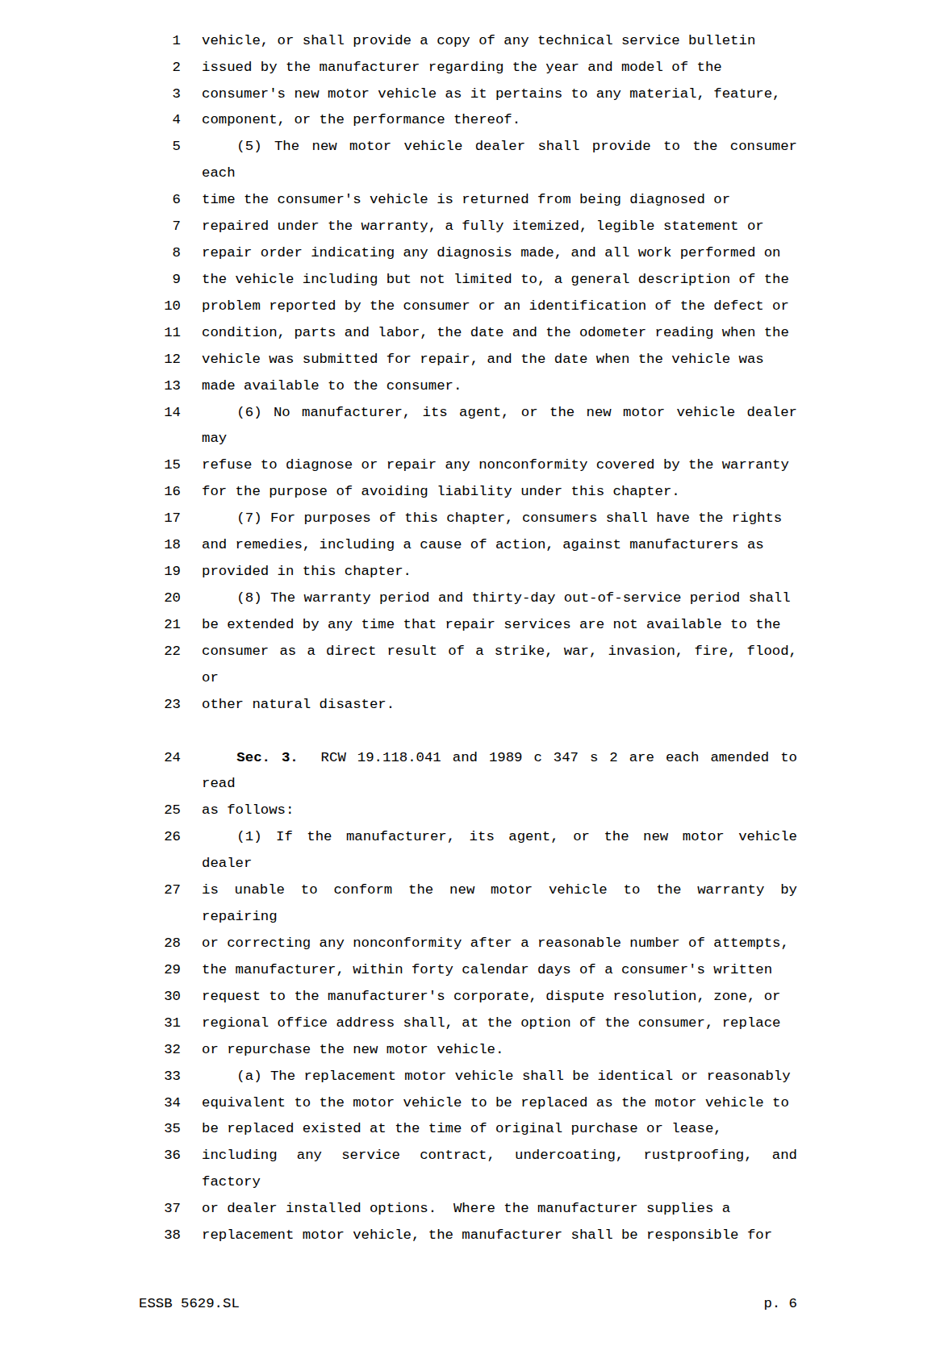1 vehicle, or shall provide a copy of any technical service bulletin
2 issued by the manufacturer regarding the year and model of the
3 consumer's new motor vehicle as it pertains to any material, feature,
4 component, or the performance thereof.
5(5) The new motor vehicle dealer shall provide to the consumer each
6 time the consumer's vehicle is returned from being diagnosed or
7 repaired under the warranty, a fully itemized, legible statement or
8 repair order indicating any diagnosis made, and all work performed on
9 the vehicle including but not limited to, a general description of the
10 problem reported by the consumer or an identification of the defect or
11 condition, parts and labor, the date and the odometer reading when the
12 vehicle was submitted for repair, and the date when the vehicle was
13 made available to the consumer.
14(6) No manufacturer, its agent, or the new motor vehicle dealer may
15 refuse to diagnose or repair any nonconformity covered by the warranty
16 for the purpose of avoiding liability under this chapter.
17(7) For purposes of this chapter, consumers shall have the rights
18 and remedies, including a cause of action, against manufacturers as
19 provided in this chapter.
20(8) The warranty period and thirty-day out-of-service period shall
21 be extended by any time that repair services are not available to the
22 consumer as a direct result of a strike, war, invasion, fire, flood, or
23 other natural disaster.
24 Sec. 3. RCW 19.118.041 and 1989 c 347 s 2 are each amended to read
25 as follows:
26(1) If the manufacturer, its agent, or the new motor vehicle dealer
27 is unable to conform the new motor vehicle to the warranty by repairing
28 or correcting any nonconformity after a reasonable number of attempts,
29 the manufacturer, within forty calendar days of a consumer's written
30 request to the manufacturer's corporate, dispute resolution, zone, or
31 regional office address shall, at the option of the consumer, replace
32 or repurchase the new motor vehicle.
33(a) The replacement motor vehicle shall be identical or reasonably
34 equivalent to the motor vehicle to be replaced as the motor vehicle to
35 be replaced existed at the time of original purchase or lease,
36 including any service contract, undercoating, rustproofing, and factory
37 or dealer installed options. Where the manufacturer supplies a
38 replacement motor vehicle, the manufacturer shall be responsible for
ESSB 5629.SL p. 6